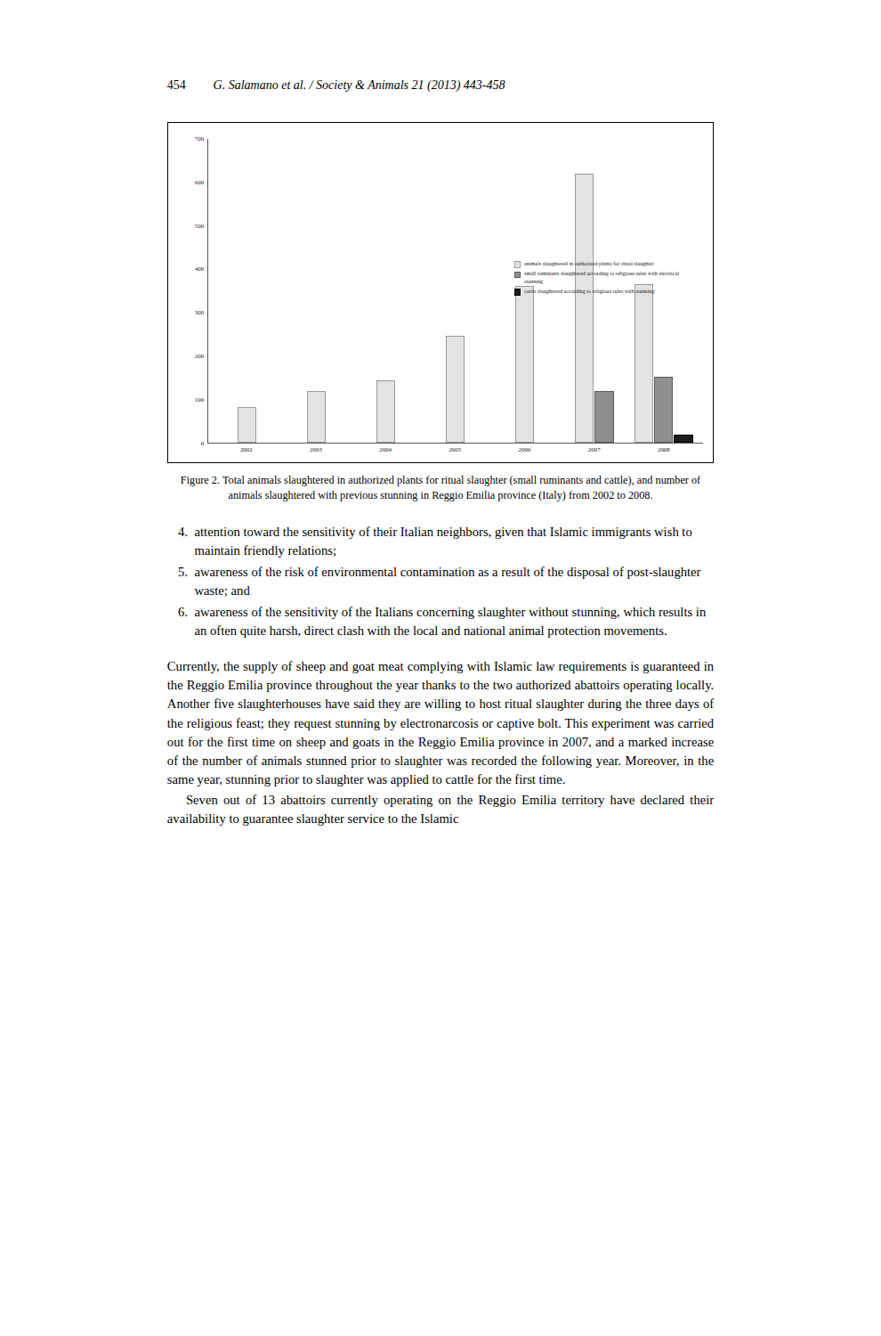454 G. Salamano et al. / Society & Animals 21 (2013) 443-458
700 600 500 400 300 200 100 0
2002
2003
2004
2005
2006
2007
2008
animals slaughtered in authorized plants for ritual slaughter
small ruminants slaughtered according to religious rules with electrical stunning
cattle slaughtered according to religious rules with stunning
Figure 2. Total animals slaughtered in authorized plants for ritual slaughter (small ruminants and cattle), and number of animals slaughtered with previous stunning in Reggio Emilia province (Italy) from 2002 to 2008.
attention toward the sensitivity of their Italian neighbors, given that Islamic immigrants wish to maintain friendly relations;
awareness of the risk of environmental contamination as a result of the disposal of post-slaughter waste; and
awareness of the sensitivity of the Italians concerning slaughter without stunning, which results in an often quite harsh, direct clash with the local and national animal protection movements.
Currently, the supply of sheep and goat meat complying with Islamic law requirements is guaranteed in the Reggio Emilia province throughout the year thanks to the two authorized abattoirs operating locally. Another five slaughterhouses have said they are willing to host ritual slaughter during the three days of the religious feast; they request stunning by electronarcosis or captive bolt. This experiment was carried out for the first time on sheep and goats in the Reggio Emilia province in 2007, and a marked increase of the number of animals stunned prior to slaughter was recorded the following year. Moreover, in the same year, stunning prior to slaughter was applied to cattle for the first time.
Seven out of 13 abattoirs currently operating on the Reggio Emilia territory have declared their availability to guarantee slaughter service to the Islamic